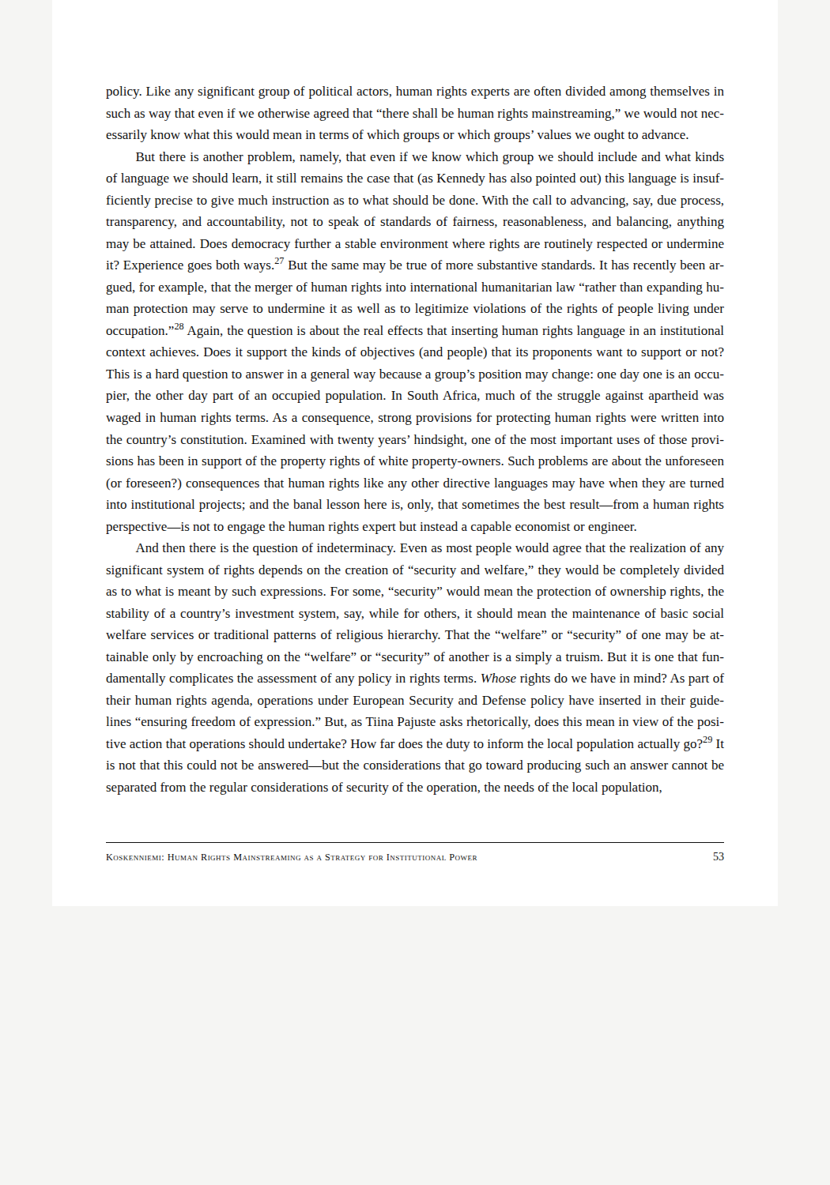policy. Like any significant group of political actors, human rights experts are often divided among themselves in such as way that even if we otherwise agreed that “there shall be human rights mainstreaming,” we would not necessarily know what this would mean in terms of which groups or which groups’ values we ought to advance.
But there is another problem, namely, that even if we know which group we should include and what kinds of language we should learn, it still remains the case that (as Kennedy has also pointed out) this language is insufficiently precise to give much instruction as to what should be done. With the call to advancing, say, due process, transparency, and accountability, not to speak of standards of fairness, reasonableness, and balancing, anything may be attained. Does democracy further a stable environment where rights are routinely respected or undermine it? Experience goes both ways.27 But the same may be true of more substantive standards. It has recently been argued, for example, that the merger of human rights into international humanitarian law “rather than expanding human protection may serve to undermine it as well as to legitimize violations of the rights of people living under occupation.”28 Again, the question is about the real effects that inserting human rights language in an institutional context achieves. Does it support the kinds of objectives (and people) that its proponents want to support or not? This is a hard question to answer in a general way because a group’s position may change: one day one is an occupier, the other day part of an occupied population. In South Africa, much of the struggle against apartheid was waged in human rights terms. As a consequence, strong provisions for protecting human rights were written into the country’s constitution. Examined with twenty years’ hindsight, one of the most important uses of those provisions has been in support of the property rights of white property-owners. Such problems are about the unforeseen (or foreseen?) consequences that human rights like any other directive languages may have when they are turned into institutional projects; and the banal lesson here is, only, that sometimes the best result—from a human rights perspective—is not to engage the human rights expert but instead a capable economist or engineer.
And then there is the question of indeterminacy. Even as most people would agree that the realization of any significant system of rights depends on the creation of “security and welfare,” they would be completely divided as to what is meant by such expressions. For some, “security” would mean the protection of ownership rights, the stability of a country’s investment system, say, while for others, it should mean the maintenance of basic social welfare services or traditional patterns of religious hierarchy. That the “welfare” or “security” of one may be attainable only by encroaching on the “welfare” or “security” of another is a simply a truism. But it is one that fundamentally complicates the assessment of any policy in rights terms. Whose rights do we have in mind? As part of their human rights agenda, operations under European Security and Defense policy have inserted in their guidelines “ensuring freedom of expression.” But, as Tiina Pajuste asks rhetorically, does this mean in view of the positive action that operations should undertake? How far does the duty to inform the local population actually go?29 It is not that this could not be answered—but the considerations that go toward producing such an answer cannot be separated from the regular considerations of security of the operation, the needs of the local population,
Koskenniemi: Human Rights Mainstreaming as a Strategy for Institutional Power 53